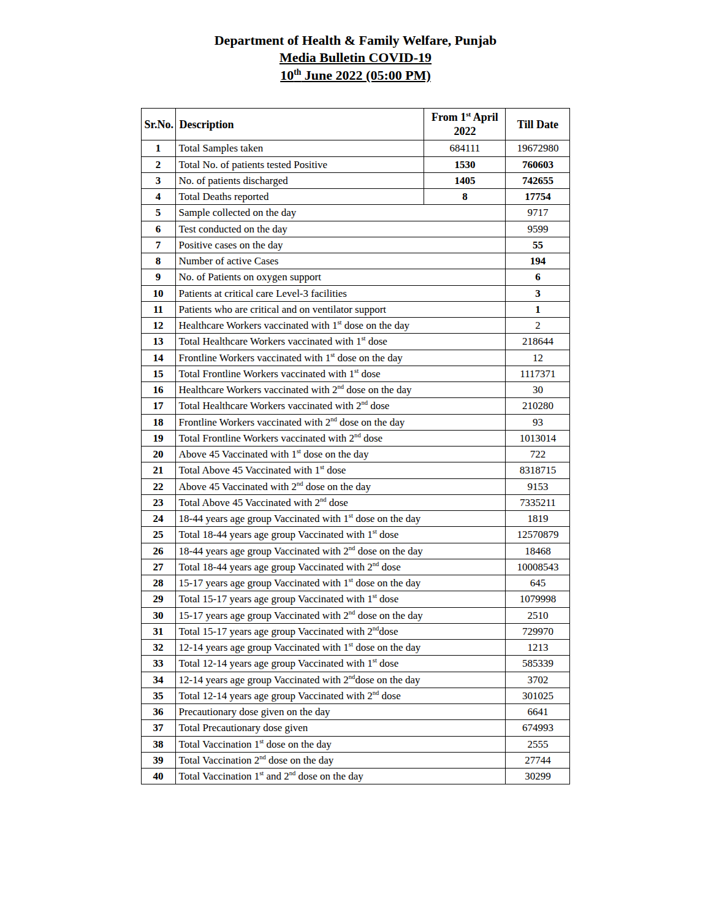Department of Health & Family Welfare, Punjab
Media Bulletin COVID-19
10th June 2022 (05:00 PM)
| Sr.No. | Description | From 1 st April 2022 | Till Date |
| --- | --- | --- | --- |
| 1 | Total Samples taken | 684111 | 19672980 |
| 2 | Total No. of patients tested Positive | 1530 | 760603 |
| 3 | No. of patients discharged | 1405 | 742655 |
| 4 | Total Deaths reported | 8 | 17754 |
| 5 | Sample collected on the day | 9717 |
| 6 | Test conducted on the day | 9599 |
| 7 | Positive cases on the day | 55 |
| 8 | Number of active Cases | 194 |
| 9 | No. of Patients on oxygen support | 6 |
| 10 | Patients at critical care Level-3 facilities | 3 |
| 11 | Patients who are critical and on ventilator support | 1 |
| 12 | Healthcare Workers vaccinated with 1 st dose on the day | 2 |
| 13 | Total Healthcare Workers vaccinated with 1 st dose | 218644 |
| 14 | Frontline Workers vaccinated with 1 st dose on the day | 12 |
| 15 | Total Frontline Workers vaccinated with 1 st dose | 1117371 |
| 16 | Healthcare Workers vaccinated with 2 nd dose on the day | 30 |
| 17 | Total Healthcare Workers vaccinated with 2 nd dose | 210280 |
| 18 | Frontline Workers vaccinated with 2 nd dose on the day | 93 |
| 19 | Total Frontline Workers vaccinated with 2 nd dose | 1013014 |
| 20 | Above 45 Vaccinated with 1 st dose on the day | 722 |
| 21 | Total Above 45 Vaccinated with 1 st dose | 8318715 |
| 22 | Above 45 Vaccinated with 2 nd dose on the day | 9153 |
| 23 | Total Above 45 Vaccinated with 2 nd dose | 7335211 |
| 24 | 18-44 years age group Vaccinated with 1 st dose on the day | 1819 |
| 25 | Total 18-44 years age group Vaccinated with 1 st dose | 12570879 |
| 26 | 18-44 years age group Vaccinated with 2 nd dose on the day | 18468 |
| 27 | Total 18-44 years age group Vaccinated with 2 nd dose | 10008543 |
| 28 | 15-17 years age group Vaccinated with 1 st dose on the day | 645 |
| 29 | Total 15-17 years age group Vaccinated with 1 st dose | 1079998 |
| 30 | 15-17 years age group Vaccinated with 2 nd dose on the day | 2510 |
| 31 | Total 15-17 years age group Vaccinated with 2 nd dose | 729970 |
| 32 | 12-14 years age group Vaccinated with 1 st dose on the day | 1213 |
| 33 | Total 12-14 years age group Vaccinated with 1 st dose | 585339 |
| 34 | 12-14 years age group Vaccinated with 2 nd dose on the day | 3702 |
| 35 | Total 12-14 years age group Vaccinated with 2 nd dose | 301025 |
| 36 | Precautionary dose given on the day | 6641 |
| 37 | Total Precautionary dose given | 674993 |
| 38 | Total Vaccination 1 st dose on the day | 2555 |
| 39 | Total Vaccination 2 nd dose on the day | 27744 |
| 40 | Total Vaccination 1 st and 2 nd dose on the day | 30299 |